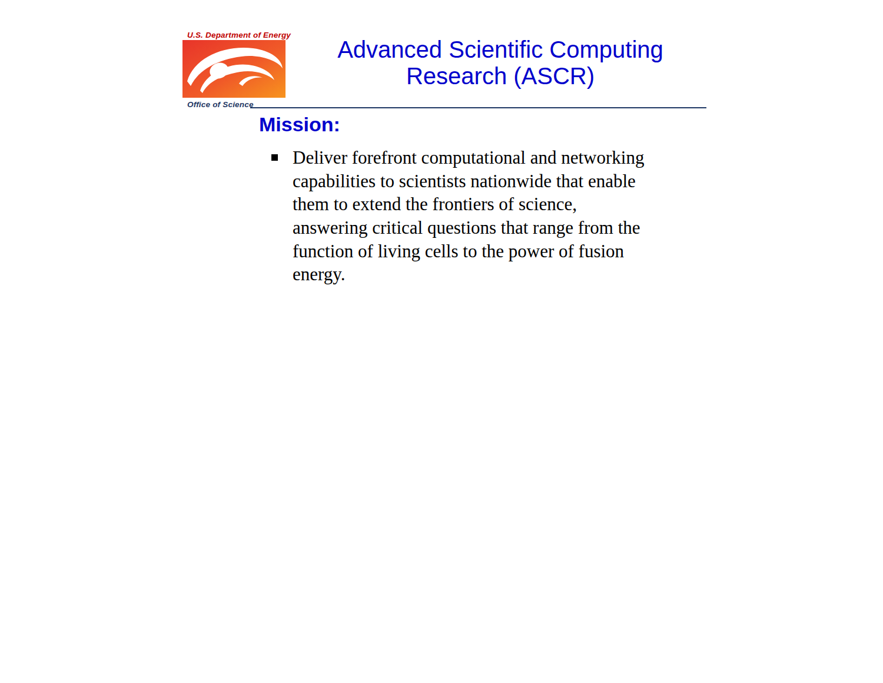U.S. Department of Energy
Office of Science
Advanced Scientific Computing
Research (ASCR)
Mission:
Deliver forefront computational and networking capabilities to scientists nationwide that enable them to extend the frontiers of science, answering critical questions that range from the function of living cells to the power of fusion energy.